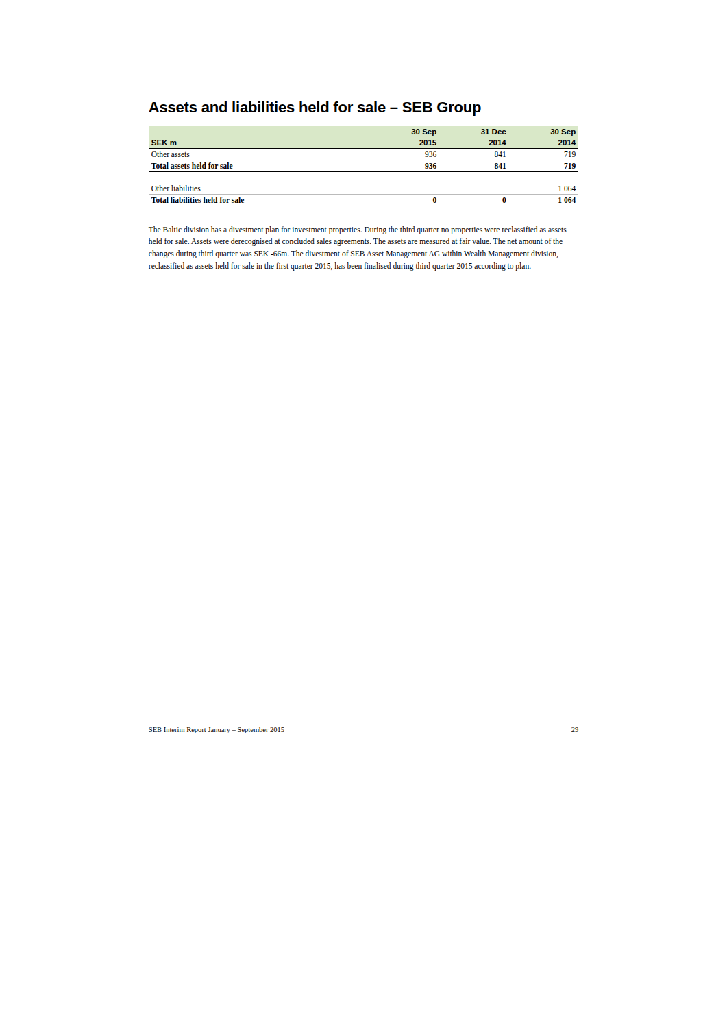Assets and liabilities held for sale – SEB Group
| | 30 Sep | 31 Dec | 30 Sep |
| --- | --- | --- | --- |
| SEK m | 2015 | 2014 | 2014 |
| Other assets | 936 | 841 | 719 |
| Total assets held for sale | 936 | 841 | 719 |
| Other liabilities | | | 1 064 |
| Total liabilities held for sale | 0 | 0 | 1 064 |
The Baltic division has a divestment plan for investment properties. During the third quarter no properties were reclassified as assets held for sale. Assets were derecognised at concluded sales agreements. The assets are measured at fair value. The net amount of the changes during third quarter was SEK -66m. The divestment of SEB Asset Management AG within Wealth Management division, reclassified as assets held for sale in the first quarter 2015, has been finalised during third quarter 2015 according to plan.
SEB Interim Report January – September 2015 29